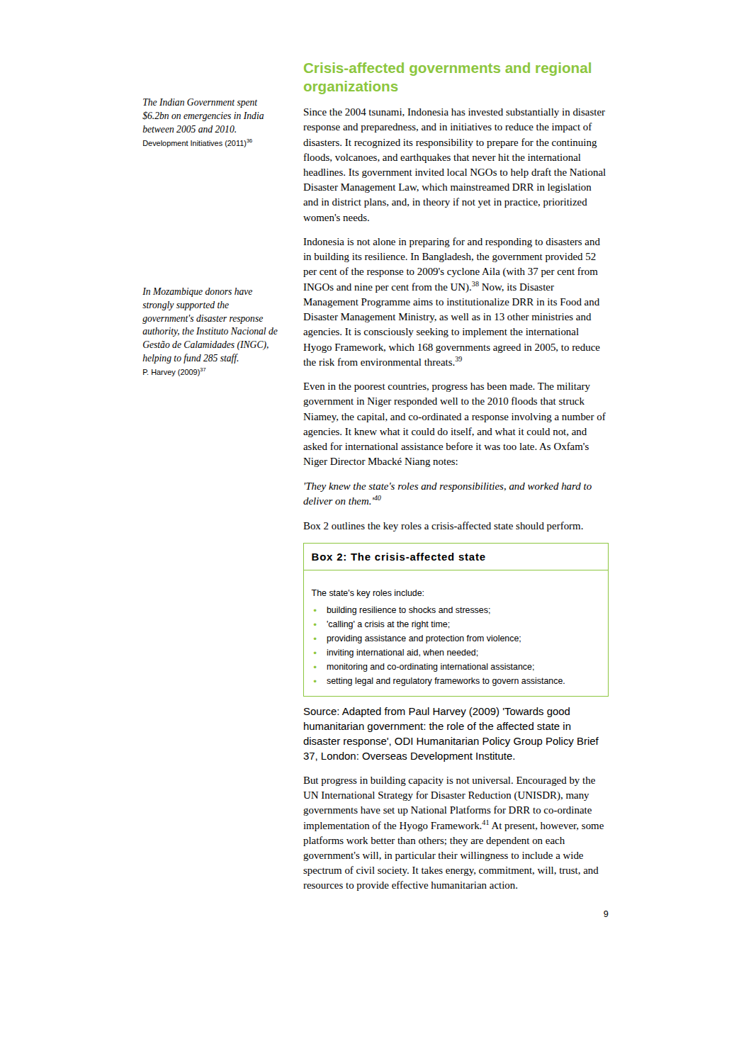The Indian Government spent $6.2bn on emergencies in India between 2005 and 2010.
Development Initiatives (2011)36
In Mozambique donors have strongly supported the government's disaster response authority, the Instituto Nacional de Gestão de Calamidades (INGC), helping to fund 285 staff.
P. Harvey (2009)37
Crisis-affected governments and regional organizations
Since the 2004 tsunami, Indonesia has invested substantially in disaster response and preparedness, and in initiatives to reduce the impact of disasters. It recognized its responsibility to prepare for the continuing floods, volcanoes, and earthquakes that never hit the international headlines. Its government invited local NGOs to help draft the National Disaster Management Law, which mainstreamed DRR in legislation and in district plans, and, in theory if not yet in practice, prioritized women's needs.
Indonesia is not alone in preparing for and responding to disasters and in building its resilience. In Bangladesh, the government provided 52 per cent of the response to 2009's cyclone Aila (with 37 per cent from INGOs and nine per cent from the UN).38 Now, its Disaster Management Programme aims to institutionalize DRR in its Food and Disaster Management Ministry, as well as in 13 other ministries and agencies. It is consciously seeking to implement the international Hyogo Framework, which 168 governments agreed in 2005, to reduce the risk from environmental threats.39
Even in the poorest countries, progress has been made. The military government in Niger responded well to the 2010 floods that struck Niamey, the capital, and co-ordinated a response involving a number of agencies. It knew what it could do itself, and what it could not, and asked for international assistance before it was too late. As Oxfam's Niger Director Mbacké Niang notes:
'They knew the state's roles and responsibilities, and worked hard to deliver on them.'40
Box 2 outlines the key roles a crisis-affected state should perform.
Box 2: The crisis-affected state
The state's key roles include:
building resilience to shocks and stresses;
'calling' a crisis at the right time;
providing assistance and protection from violence;
inviting international aid, when needed;
monitoring and co-ordinating international assistance;
setting legal and regulatory frameworks to govern assistance.
Source: Adapted from Paul Harvey (2009) 'Towards good humanitarian government: the role of the affected state in disaster response', ODI Humanitarian Policy Group Policy Brief 37, London: Overseas Development Institute.
But progress in building capacity is not universal. Encouraged by the UN International Strategy for Disaster Reduction (UNISDR), many governments have set up National Platforms for DRR to co-ordinate implementation of the Hyogo Framework.41 At present, however, some platforms work better than others; they are dependent on each government's will, in particular their willingness to include a wide spectrum of civil society. It takes energy, commitment, will, trust, and resources to provide effective humanitarian action.
9